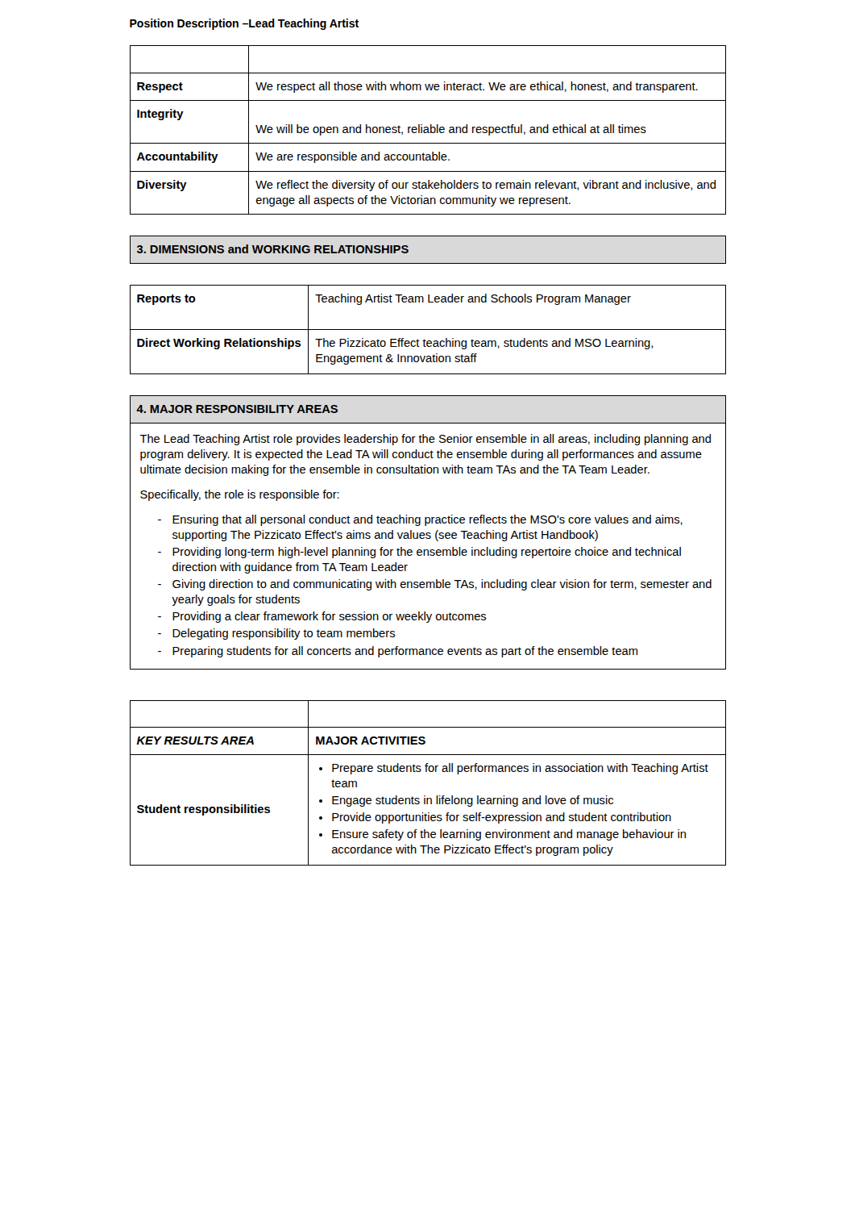Position Description –Lead Teaching Artist
| Respect | We respect all those with whom we interact. We are ethical, honest, and transparent. |
| Integrity | We will be open and honest, reliable and respectful, and ethical at all times |
| Accountability | We are responsible and accountable. |
| Diversity | We reflect the diversity of our stakeholders to remain relevant, vibrant and inclusive, and engage all aspects of the Victorian community we represent. |
3. DIMENSIONS and WORKING RELATIONSHIPS
| Reports to | Teaching Artist Team Leader and Schools Program Manager |
| Direct Working Relationships | The Pizzicato Effect teaching team, students and MSO Learning, Engagement & Innovation staff |
4. MAJOR RESPONSIBILITY AREAS
The Lead Teaching Artist role provides leadership for the Senior ensemble in all areas, including planning and program delivery. It is expected the Lead TA will conduct the ensemble during all performances and assume ultimate decision making for the ensemble in consultation with team TAs and the TA Team Leader.
Specifically, the role is responsible for:
Ensuring that all personal conduct and teaching practice reflects the MSO's core values and aims, supporting The Pizzicato Effect's aims and values (see Teaching Artist Handbook)
Providing long-term high-level planning for the ensemble including repertoire choice and technical direction with guidance from TA Team Leader
Giving direction to and communicating with ensemble TAs, including clear vision for term, semester and yearly goals for students
Providing a clear framework for session or weekly outcomes
Delegating responsibility to team members
Preparing students for all concerts and performance events as part of the ensemble team
| KEY RESULTS AREA | MAJOR ACTIVITIES |
| Student responsibilities | Prepare students for all performances in association with Teaching Artist team Engage students in lifelong learning and love of music Provide opportunities for self-expression and student contribution Ensure safety of the learning environment and manage behaviour in accordance with The Pizzicato Effect's program policy |